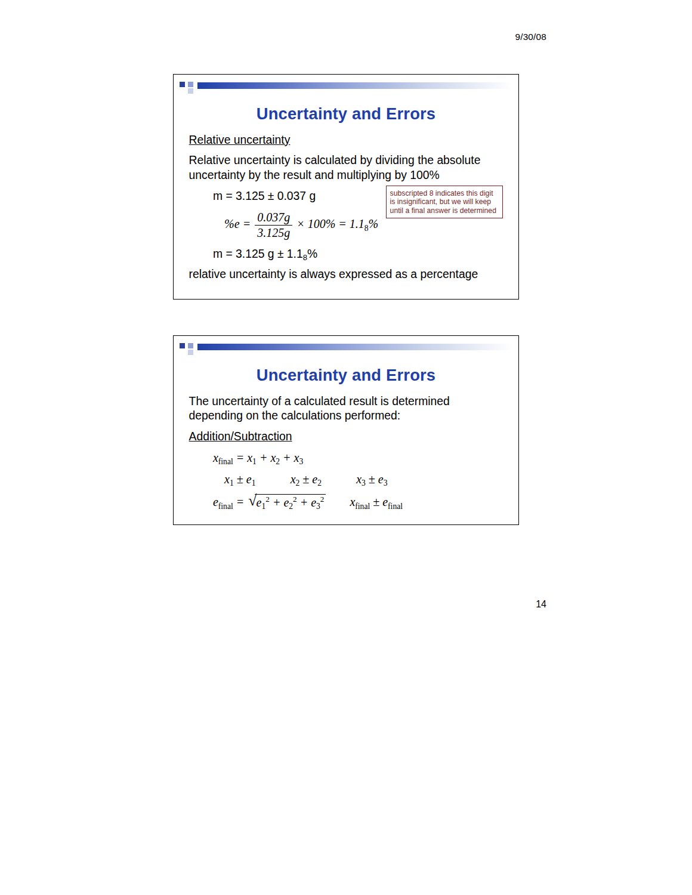9/30/08
Uncertainty and Errors
Relative uncertainty
Relative uncertainty is calculated by dividing the absolute uncertainty by the result and multiplying by 100%
subscripted 8 indicates this digit is insignificant, but we will keep until a final answer is determined
m = 3.125 ± 0.037 g
%e = 0.037g 3.125g × 100% = 1.18%
m = 3.125 g ± 1.18%
relative uncertainty is always expressed as a percentage
Uncertainty and Errors
The uncertainty of a calculated result is determined depending on the calculations performed:
Addition/Subtraction
xfinal = x1 + x2 + x3
x1 ± e1 x2 ± e2 x3 ± e3
efinal = e12 + e22 + e32 xfinal ± efinal
14